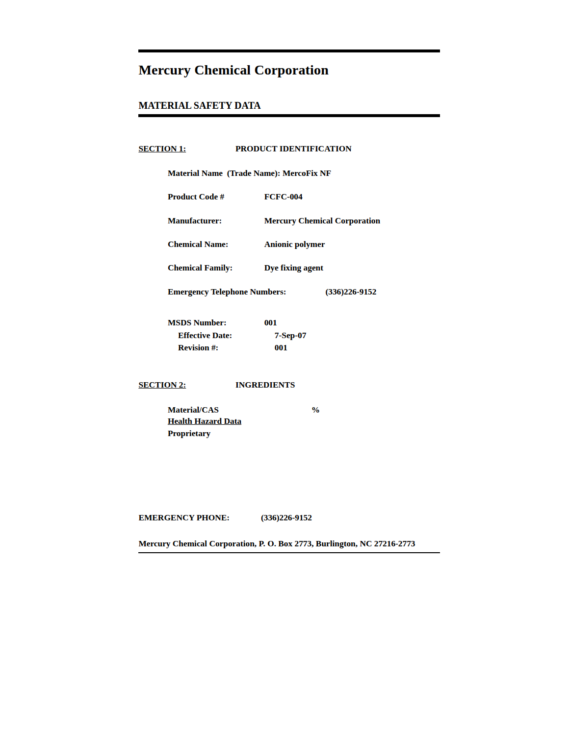Mercury Chemical Corporation
MATERIAL SAFETY DATA
SECTION 1: PRODUCT IDENTIFICATION
Material Name (Trade Name): MercoFix NF
Product Code #FCFC-004
Manufacturer: Mercury Chemical Corporation
Chemical Name: Anionic polymer
Chemical Family: Dye fixing agent
Emergency Telephone Numbers:(336)226-9152
MSDS Number: 001 Effective Date: 7-Sep-07 Revision #: 001
SECTION 2: INGREDIENTS
Material/CAS% Health Hazard Data Proprietary
EMERGENCY PHONE:(336)226-9152
Mercury Chemical Corporation, P. O. Box 2773, Burlington, NC 27216-2773